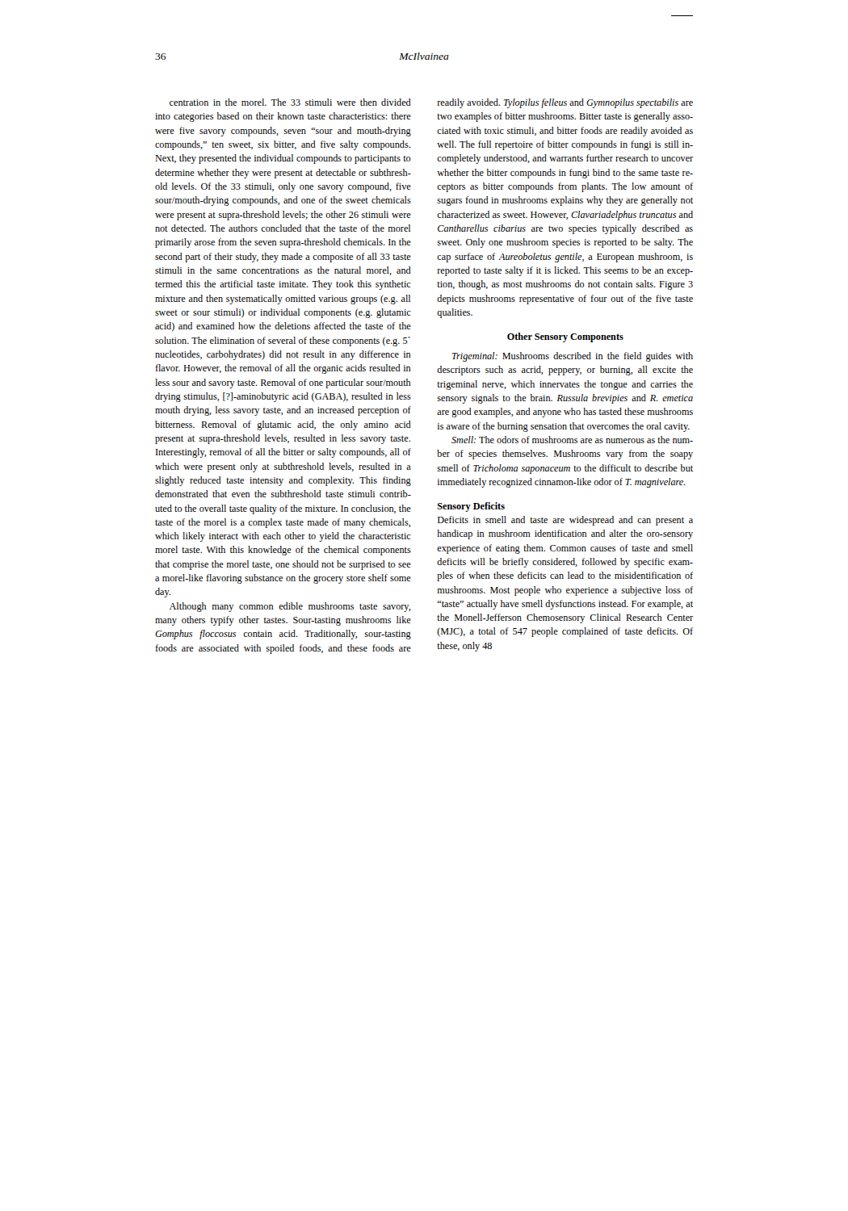36 McIlvainea
centration in the morel. The 33 stimuli were then divided into categories based on their known taste characteristics: there were five savory compounds, seven “sour and mouth-drying compounds,” ten sweet, six bitter, and five salty compounds. Next, they presented the individual compounds to participants to determine whether they were present at detectable or subthreshold levels. Of the 33 stimuli, only one savory compound, five sour/mouth-drying compounds, and one of the sweet chemicals were present at supra-threshold levels; the other 26 stimuli were not detected. The authors concluded that the taste of the morel primarily arose from the seven supra-threshold chemicals. In the second part of their study, they made a composite of all 33 taste stimuli in the same concentrations as the natural morel, and termed this the artificial taste imitate. They took this synthetic mixture and then systematically omitted various groups (e.g. all sweet or sour stimuli) or individual components (e.g. glutamic acid) and examined how the deletions affected the taste of the solution. The elimination of several of these components (e.g. 5` nucleotides, carbohydrates) did not result in any difference in flavor. However, the removal of all the organic acids resulted in less sour and savory taste. Removal of one particular sour/mouth drying stimulus, [?]-aminobutyric acid (GABA), resulted in less mouth drying, less savory taste, and an increased perception of bitterness. Removal of glutamic acid, the only amino acid present at supra-threshold levels, resulted in less savory taste. Interestingly, removal of all the bitter or salty compounds, all of which were present only at subthreshold levels, resulted in a slightly reduced taste intensity and complexity. This finding demonstrated that even the subthreshold taste stimuli contributed to the overall taste quality of the mixture. In conclusion, the taste of the morel is a complex taste made of many chemicals, which likely interact with each other to yield the characteristic morel taste. With this knowledge of the chemical components that comprise the morel taste, one should not be surprised to see a morel-like flavoring substance on the grocery store shelf some day.
Although many common edible mushrooms taste savory, many others typify other tastes. Sour-tasting mushrooms like Gomphus floccosus contain acid. Traditionally, sour-tasting foods are associated with spoiled foods, and these foods are readily avoided. Tylopilus felleus and Gymnopilus spectabilis are two examples of bitter mushrooms. Bitter taste is generally associated with toxic stimuli, and bitter foods are readily avoided as well. The full repertoire of bitter compounds in fungi is still incompletely understood, and warrants further research to uncover whether the bitter compounds in fungi bind to the same taste receptors as bitter compounds from plants. The low amount of sugars found in mushrooms explains why they are generally not characterized as sweet. However, Clavariadelphus truncatus and Cantharellus cibarius are two species typically described as sweet. Only one mushroom species is reported to be salty. The cap surface of Aureoboletus gentile, a European mushroom, is reported to taste salty if it is licked. This seems to be an exception, though, as most mushrooms do not contain salts. Figure 3 depicts mushrooms representative of four out of the five taste qualities.
Other Sensory Components
Trigeminal: Mushrooms described in the field guides with descriptors such as acrid, peppery, or burning, all excite the trigeminal nerve, which innervates the tongue and carries the sensory signals to the brain. Russula brevipies and R. emetica are good examples, and anyone who has tasted these mushrooms is aware of the burning sensation that overcomes the oral cavity.
Smell: The odors of mushrooms are as numerous as the number of species themselves. Mushrooms vary from the soapy smell of Tricholoma saponaceum to the difficult to describe but immediately recognized cinnamon-like odor of T. magnivelare.
Sensory Deficits
Deficits in smell and taste are widespread and can present a handicap in mushroom identification and alter the oro-sensory experience of eating them. Common causes of taste and smell deficits will be briefly considered, followed by specific examples of when these deficits can lead to the misidentification of mushrooms. Most people who experience a subjective loss of “taste” actually have smell dysfunctions instead. For example, at the Monell-Jefferson Chemosensory Clinical Research Center (MJC), a total of 547 people complained of taste deficits. Of these, only 48